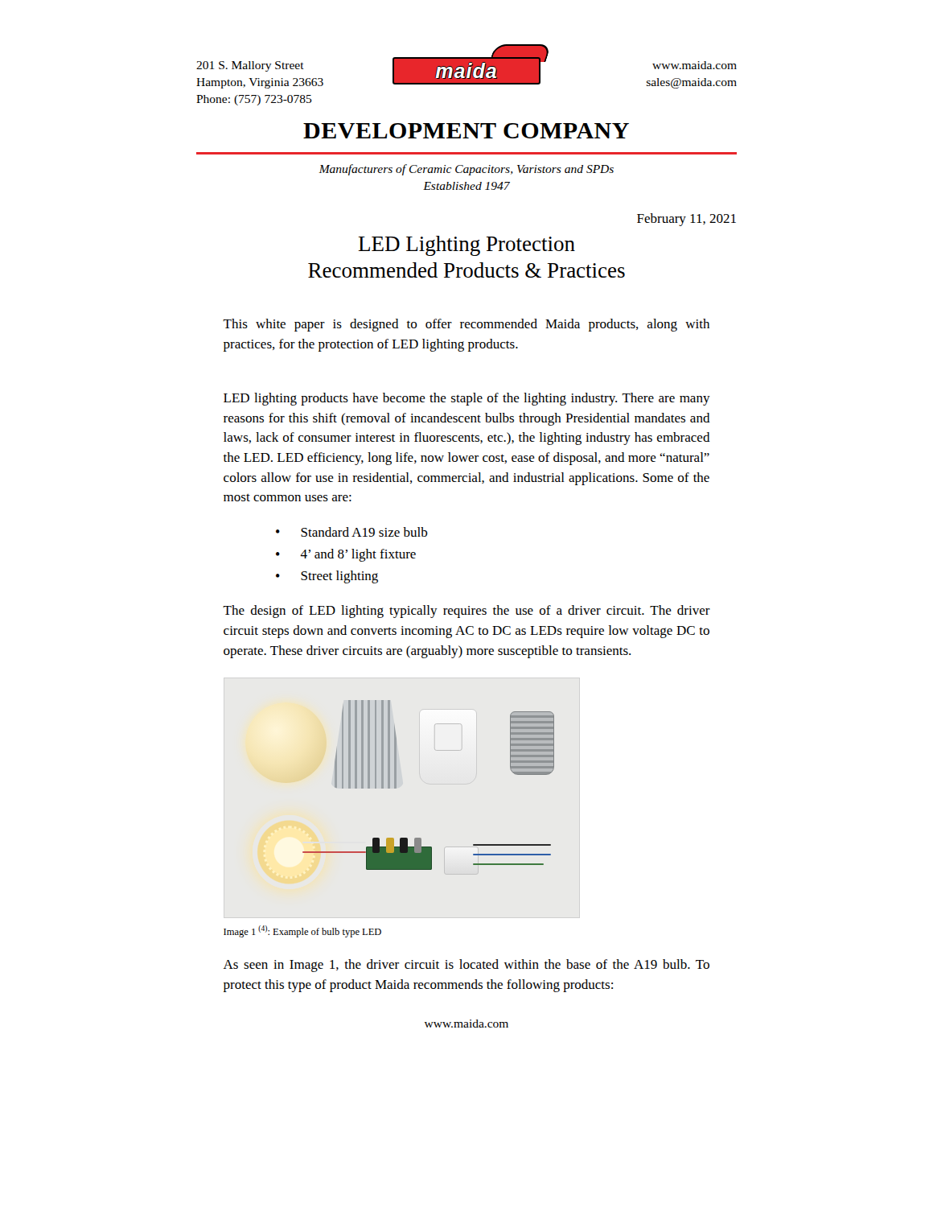201 S. Mallory Street
Hampton, Virginia 23663
Phone: (757) 723-0785
maida
www.maida.com
sales@maida.com
DEVELOPMENT COMPANY
Manufacturers of Ceramic Capacitors, Varistors and SPDs
Established 1947
February 11, 2021
LED Lighting Protection
Recommended Products & Practices
This white paper is designed to offer recommended Maida products, along with practices, for the protection of LED lighting products.
LED lighting products have become the staple of the lighting industry. There are many reasons for this shift (removal of incandescent bulbs through Presidential mandates and laws, lack of consumer interest in fluorescents, etc.), the lighting industry has embraced the LED. LED efficiency, long life, now lower cost, ease of disposal, and more “natural” colors allow for use in residential, commercial, and industrial applications. Some of the most common uses are:
Standard A19 size bulb
4’ and 8’ light fixture
Street lighting
The design of LED lighting typically requires the use of a driver circuit. The driver circuit steps down and converts incoming AC to DC as LEDs require low voltage DC to operate. These driver circuits are (arguably) more susceptible to transients.
Image 1 (4): Example of bulb type LED
As seen in Image 1, the driver circuit is located within the base of the A19 bulb. To protect this type of product Maida recommends the following products:
www.maida.com